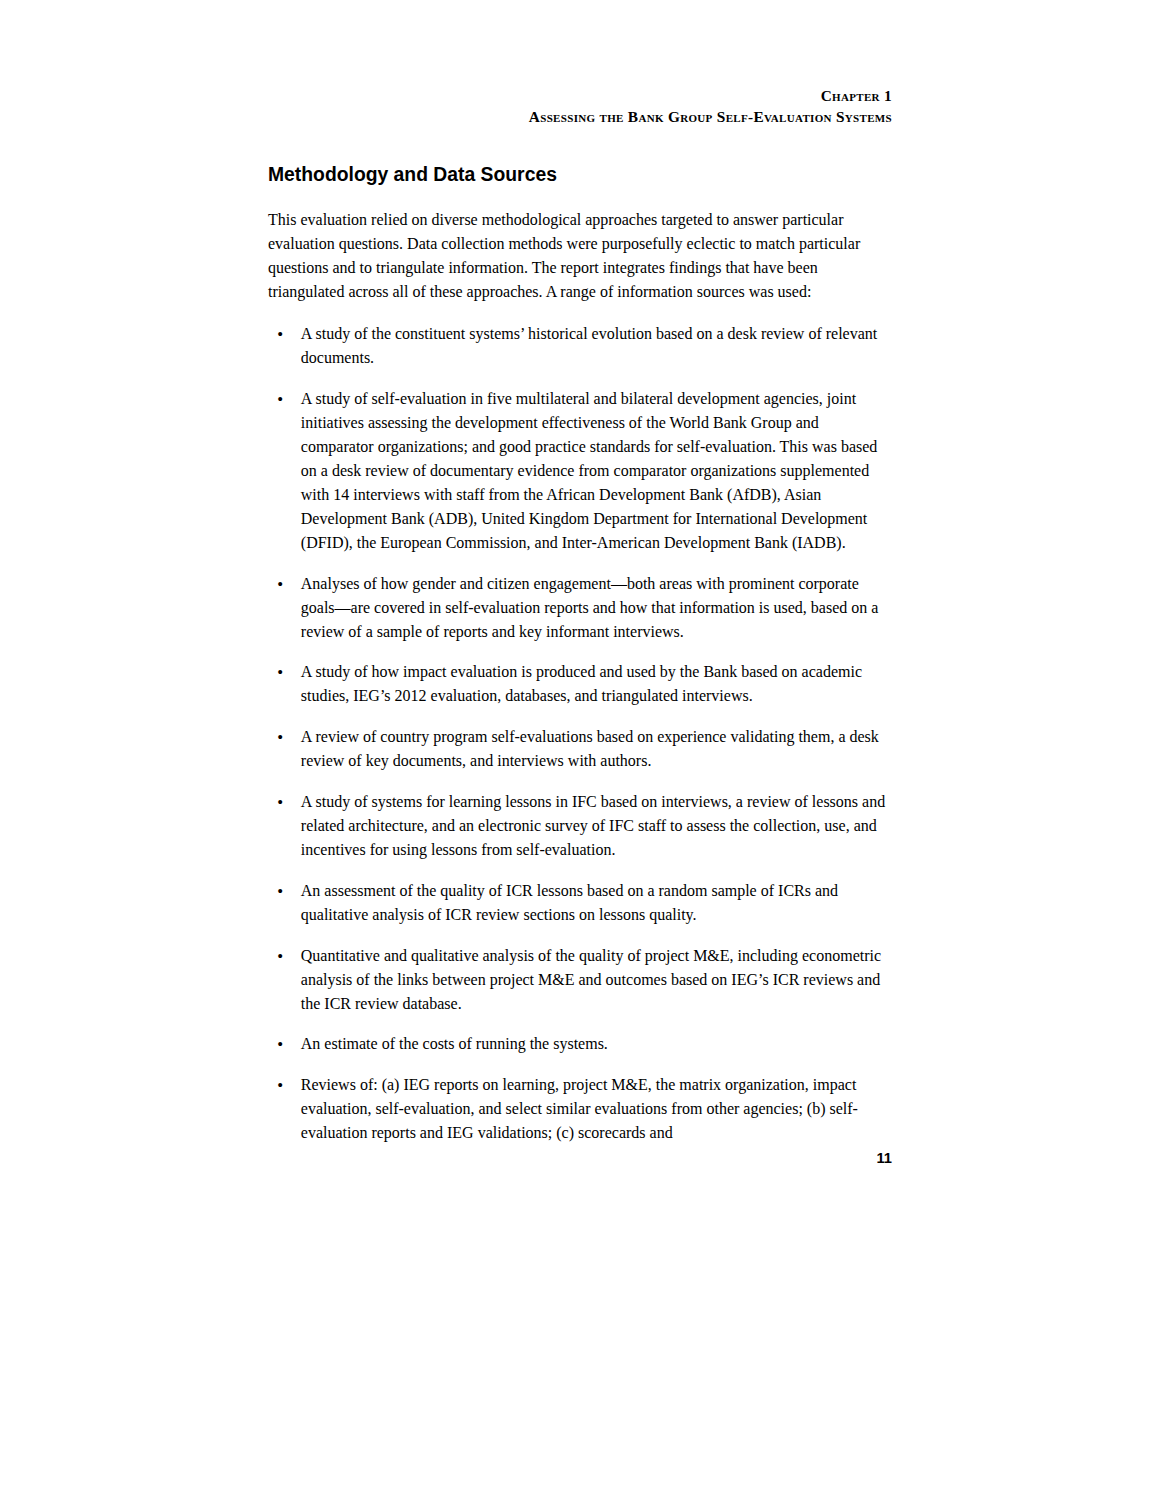Chapter 1
Assessing the Bank Group Self-Evaluation Systems
Methodology and Data Sources
This evaluation relied on diverse methodological approaches targeted to answer particular evaluation questions. Data collection methods were purposefully eclectic to match particular questions and to triangulate information. The report integrates findings that have been triangulated across all of these approaches. A range of information sources was used:
A study of the constituent systems’ historical evolution based on a desk review of relevant documents.
A study of self-evaluation in five multilateral and bilateral development agencies, joint initiatives assessing the development effectiveness of the World Bank Group and comparator organizations; and good practice standards for self-evaluation. This was based on a desk review of documentary evidence from comparator organizations supplemented with 14 interviews with staff from the African Development Bank (AfDB), Asian Development Bank (ADB), United Kingdom Department for International Development (DFID), the European Commission, and Inter-American Development Bank (IADB).
Analyses of how gender and citizen engagement—both areas with prominent corporate goals—are covered in self-evaluation reports and how that information is used, based on a review of a sample of reports and key informant interviews.
A study of how impact evaluation is produced and used by the Bank based on academic studies, IEG’s 2012 evaluation, databases, and triangulated interviews.
A review of country program self-evaluations based on experience validating them, a desk review of key documents, and interviews with authors.
A study of systems for learning lessons in IFC based on interviews, a review of lessons and related architecture, and an electronic survey of IFC staff to assess the collection, use, and incentives for using lessons from self-evaluation.
An assessment of the quality of ICR lessons based on a random sample of ICRs and qualitative analysis of ICR review sections on lessons quality.
Quantitative and qualitative analysis of the quality of project M&E, including econometric analysis of the links between project M&E and outcomes based on IEG’s ICR reviews and the ICR review database.
An estimate of the costs of running the systems.
Reviews of: (a) IEG reports on learning, project M&E, the matrix organization, impact evaluation, self-evaluation, and select similar evaluations from other agencies; (b) self-evaluation reports and IEG validations; (c) scorecards and
11